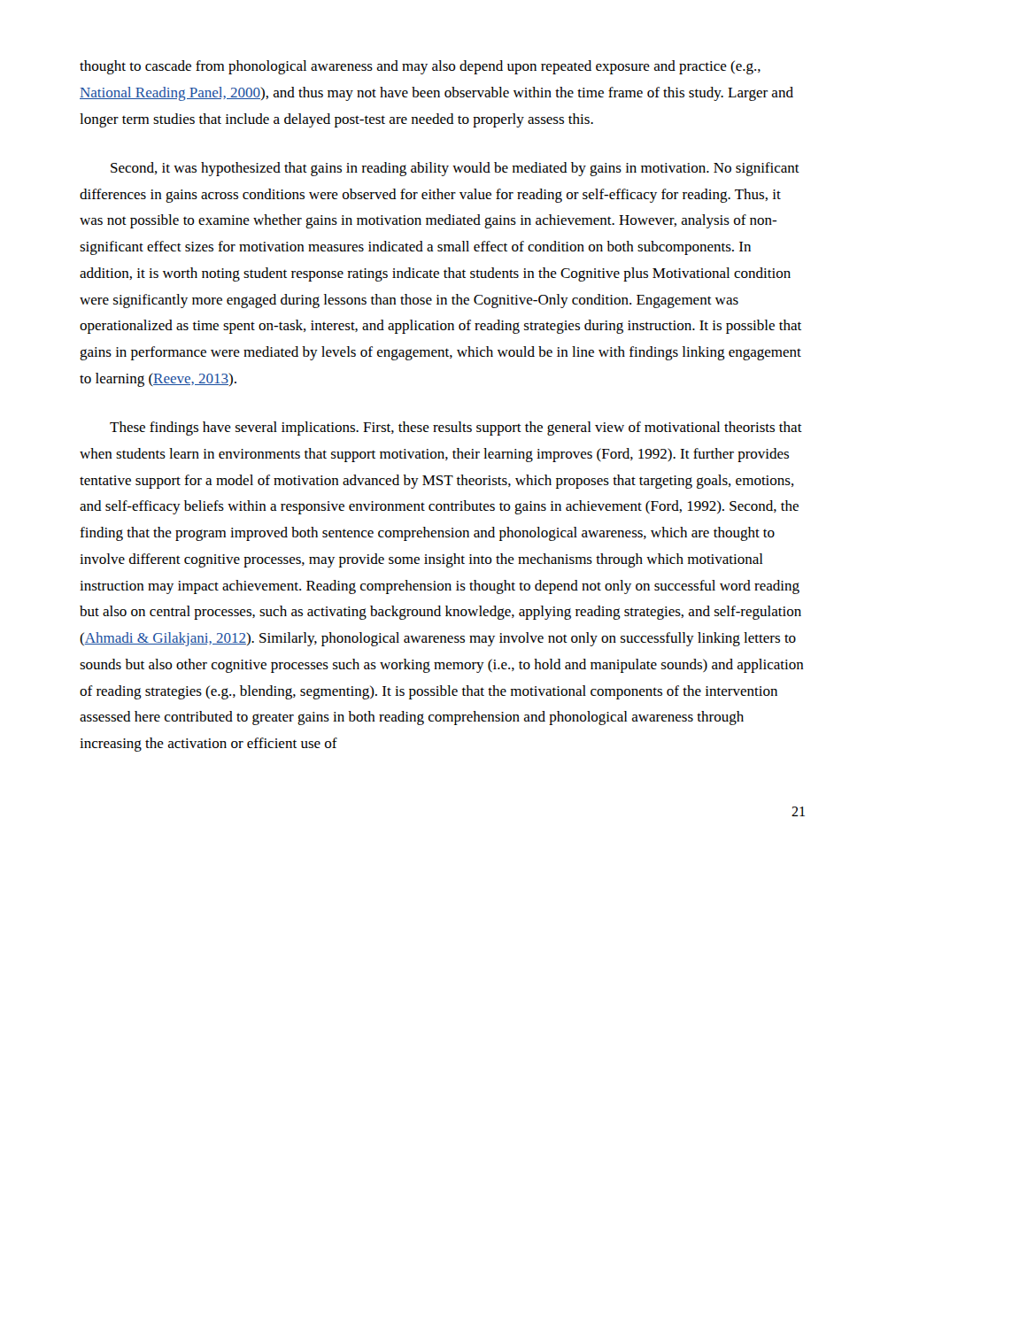thought to cascade from phonological awareness and may also depend upon repeated exposure and practice (e.g., National Reading Panel, 2000), and thus may not have been observable within the time frame of this study. Larger and longer term studies that include a delayed post-test are needed to properly assess this.
Second, it was hypothesized that gains in reading ability would be mediated by gains in motivation. No significant differences in gains across conditions were observed for either value for reading or self-efficacy for reading. Thus, it was not possible to examine whether gains in motivation mediated gains in achievement. However, analysis of non-significant effect sizes for motivation measures indicated a small effect of condition on both subcomponents. In addition, it is worth noting student response ratings indicate that students in the Cognitive plus Motivational condition were significantly more engaged during lessons than those in the Cognitive-Only condition. Engagement was operationalized as time spent on-task, interest, and application of reading strategies during instruction. It is possible that gains in performance were mediated by levels of engagement, which would be in line with findings linking engagement to learning (Reeve, 2013).
These findings have several implications. First, these results support the general view of motivational theorists that when students learn in environments that support motivation, their learning improves (Ford, 1992). It further provides tentative support for a model of motivation advanced by MST theorists, which proposes that targeting goals, emotions, and self-efficacy beliefs within a responsive environment contributes to gains in achievement (Ford, 1992). Second, the finding that the program improved both sentence comprehension and phonological awareness, which are thought to involve different cognitive processes, may provide some insight into the mechanisms through which motivational instruction may impact achievement. Reading comprehension is thought to depend not only on successful word reading but also on central processes, such as activating background knowledge, applying reading strategies, and self-regulation (Ahmadi & Gilakjani, 2012). Similarly, phonological awareness may involve not only on successfully linking letters to sounds but also other cognitive processes such as working memory (i.e., to hold and manipulate sounds) and application of reading strategies (e.g., blending, segmenting). It is possible that the motivational components of the intervention assessed here contributed to greater gains in both reading comprehension and phonological awareness through increasing the activation or efficient use of
21